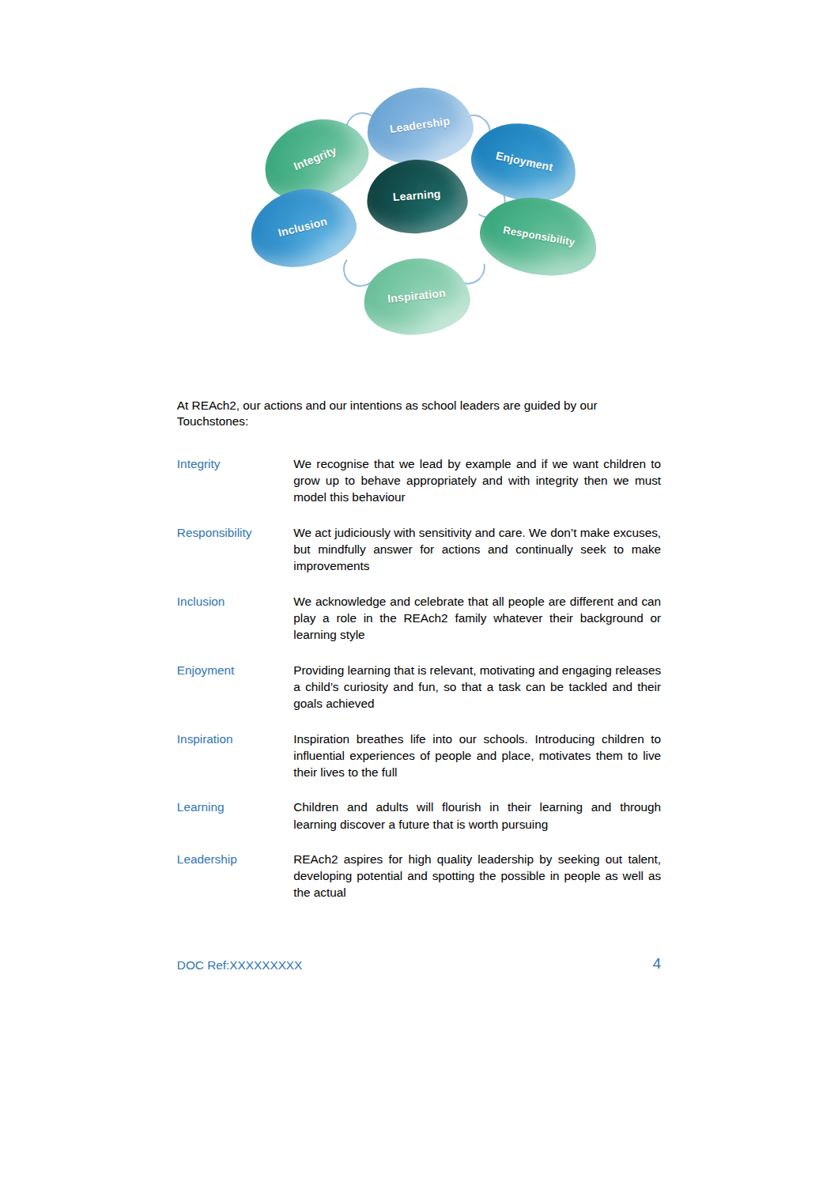Leadership
Integrity
Enjoyment
Inclusion
Responsibility
Inspiration
Learning
At REAch2, our actions and our intentions as school leaders are guided by our Touchstones:
| Integrity | We recognise that we lead by example and if we want children to grow up to behave appropriately and with integrity then we must model this behaviour |
| Responsibility | We act judiciously with sensitivity and care. We don’t make excuses, but mindfully answer for actions and continually seek to make improvements |
| Inclusion | We acknowledge and celebrate that all people are different and can play a role in the REAch2 family whatever their background or learning style |
| Enjoyment | Providing learning that is relevant, motivating and engaging releases a child’s curiosity and fun, so that a task can be tackled and their goals achieved |
| Inspiration | Inspiration breathes life into our schools. Introducing children to influential experiences of people and place, motivates them to live their lives to the full |
| Learning | Children and adults will flourish in their learning and through learning discover a future that is worth pursuing |
| Leadership | REAch2 aspires for high quality leadership by seeking out talent, developing potential and spotting the possible in people as well as the actual |
DOC Ref:XXXXXXXXX
4